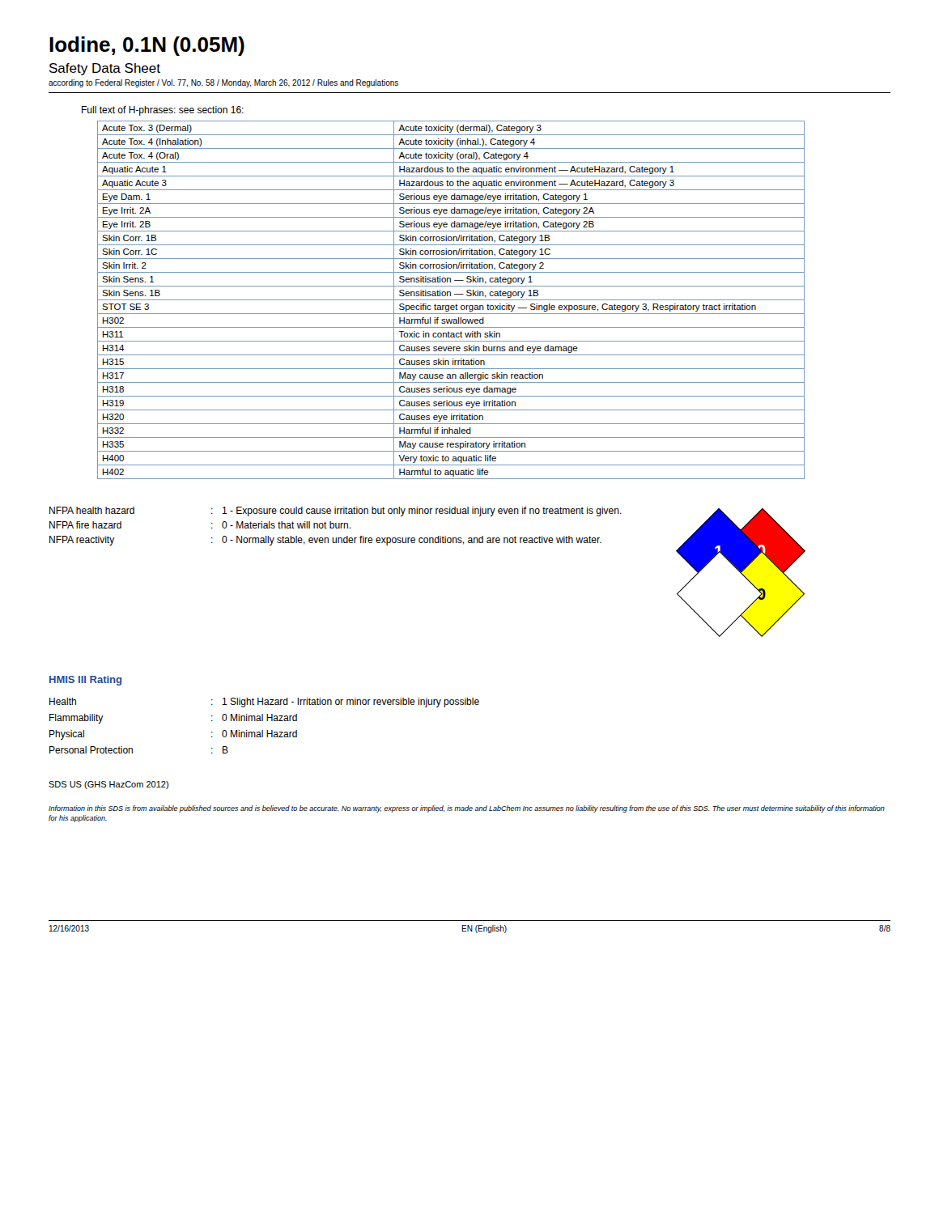Iodine, 0.1N (0.05M)
Safety Data Sheet
according to Federal Register / Vol. 77, No. 58 / Monday, March 26, 2012 / Rules and Regulations
Full text of H-phrases: see section 16:
| Acute Tox. 3 (Dermal) | Acute toxicity (dermal), Category 3 |
| Acute Tox. 4 (Inhalation) | Acute toxicity (inhal.), Category 4 |
| Acute Tox. 4 (Oral) | Acute toxicity (oral), Category 4 |
| Aquatic Acute 1 | Hazardous to the aquatic environment — AcuteHazard, Category 1 |
| Aquatic Acute 3 | Hazardous to the aquatic environment — AcuteHazard, Category 3 |
| Eye Dam. 1 | Serious eye damage/eye irritation, Category 1 |
| Eye Irrit. 2A | Serious eye damage/eye irritation, Category 2A |
| Eye Irrit. 2B | Serious eye damage/eye irritation, Category 2B |
| Skin Corr. 1B | Skin corrosion/irritation, Category 1B |
| Skin Corr. 1C | Skin corrosion/irritation, Category 1C |
| Skin Irrit. 2 | Skin corrosion/irritation, Category 2 |
| Skin Sens. 1 | Sensitisation — Skin, category 1 |
| Skin Sens. 1B | Sensitisation — Skin, category 1B |
| STOT SE 3 | Specific target organ toxicity — Single exposure, Category 3, Respiratory tract irritation |
| H302 | Harmful if swallowed |
| H311 | Toxic in contact with skin |
| H314 | Causes severe skin burns and eye damage |
| H315 | Causes skin irritation |
| H317 | May cause an allergic skin reaction |
| H318 | Causes serious eye damage |
| H319 | Causes serious eye irritation |
| H320 | Causes eye irritation |
| H332 | Harmful if inhaled |
| H335 | May cause respiratory irritation |
| H400 | Very toxic to aquatic life |
| H402 | Harmful to aquatic life |
| NFPA health hazard | : | 1 - Exposure could cause irritation but only minor residual injury even if no treatment is given. |
| NFPA fire hazard | : | 0 - Materials that will not burn. |
| NFPA reactivity | : | 0 - Normally stable, even under fire exposure conditions, and are not reactive with water. |
0
1
0
HMIS III Rating
| Health | : | 1 Slight Hazard - Irritation or minor reversible injury possible |
| Flammability | : | 0 Minimal Hazard |
| Physical | : | 0 Minimal Hazard |
| Personal Protection | : | B |
SDS US (GHS HazCom 2012)
Information in this SDS is from available published sources and is believed to be accurate. No warranty, express or implied, is made and LabChem Inc assumes no liability resulting from the use of this SDS. The user must determine suitability of this information for his application.
12/16/2013 EN (English) 8/8